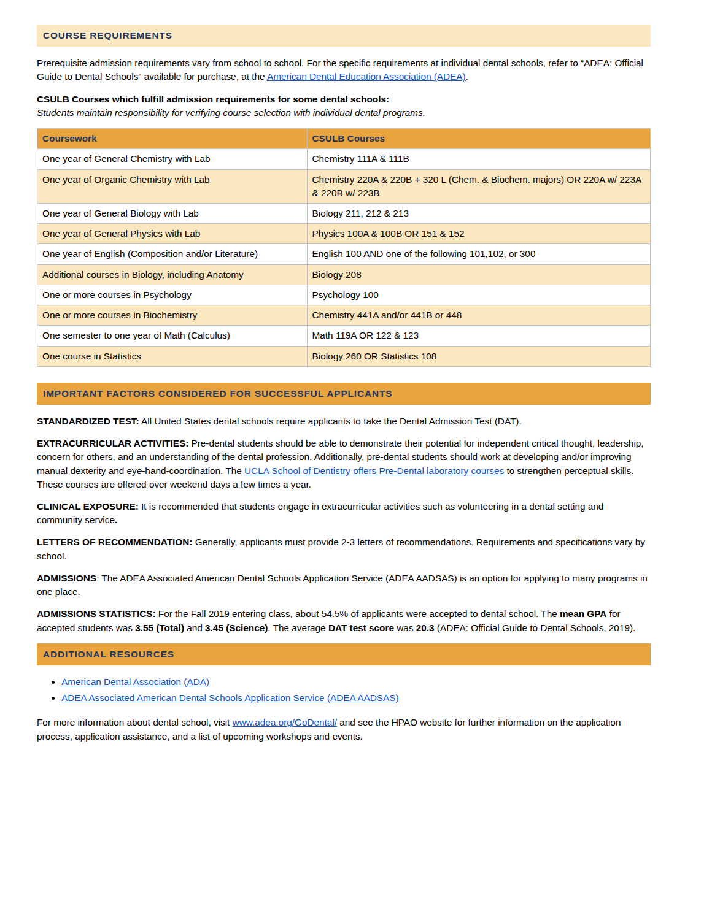Course Requirements
Prerequisite admission requirements vary from school to school. For the specific requirements at individual dental schools, refer to “ADEA: Official Guide to Dental Schools” available for purchase, at the American Dental Education Association (ADEA).
CSULB Courses which fulfill admission requirements for some dental schools:
Students maintain responsibility for verifying course selection with individual dental programs.
| Coursework | CSULB Courses |
| --- | --- |
| One year of General Chemistry with Lab | Chemistry 111A & 111B |
| One year of Organic Chemistry with Lab | Chemistry 220A & 220B + 320 L (Chem. & Biochem. majors) OR 220A w/ 223A & 220B w/ 223B |
| One year of General Biology with Lab | Biology 211, 212 & 213 |
| One year of General Physics with Lab | Physics 100A & 100B OR 151 & 152 |
| One year of English (Composition and/or Literature) | English 100 AND one of the following 101,102, or 300 |
| Additional courses in Biology, including Anatomy | Biology 208 |
| One or more courses in Psychology | Psychology 100 |
| One or more courses in Biochemistry | Chemistry 441A and/or 441B or 448 |
| One semester to one year of Math (Calculus) | Math 119A OR 122 & 123 |
| One course in Statistics | Biology 260 OR Statistics 108 |
Important Factors Considered for Successful Applicants
STANDARDIZED TEST: All United States dental schools require applicants to take the Dental Admission Test (DAT).
EXTRACURRICULAR ACTIVITIES: Pre-dental students should be able to demonstrate their potential for independent critical thought, leadership, concern for others, and an understanding of the dental profession. Additionally, pre-dental students should work at developing and/or improving manual dexterity and eye-hand-coordination. The UCLA School of Dentistry offers Pre-Dental laboratory courses to strengthen perceptual skills. These courses are offered over weekend days a few times a year.
CLINICAL EXPOSURE: It is recommended that students engage in extracurricular activities such as volunteering in a dental setting and community service.
LETTERS OF RECOMMENDATION: Generally, applicants must provide 2-3 letters of recommendations. Requirements and specifications vary by school.
ADMISSIONS: The ADEA Associated American Dental Schools Application Service (ADEA AADSAS) is an option for applying to many programs in one place.
ADMISSIONS STATISTICS: For the Fall 2019 entering class, about 54.5% of applicants were accepted to dental school. The mean GPA for accepted students was 3.55 (Total) and 3.45 (Science). The average DAT test score was 20.3 (ADEA: Official Guide to Dental Schools, 2019).
Additional Resources
American Dental Association (ADA)
ADEA Associated American Dental Schools Application Service (ADEA AADSAS)
For more information about dental school, visit www.adea.org/GoDental/ and see the HPAO website for further information on the application process, application assistance, and a list of upcoming workshops and events.